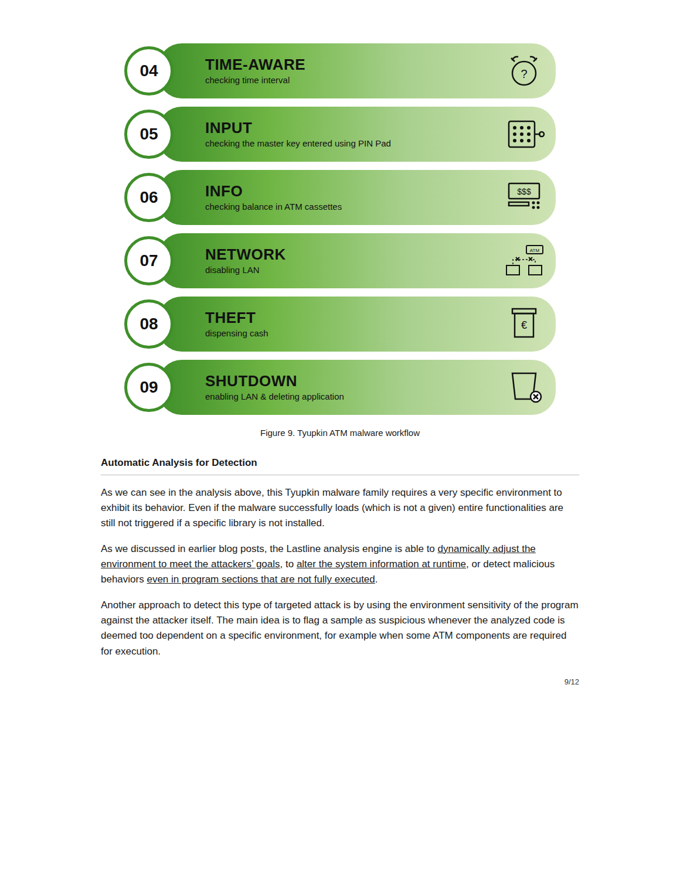04
TIME-AWARE checking time interval ?
05
INPUT checking the master key entered using PIN Pad
06
INFO checking balance in ATM cassettes $$$
07
NETWORK disabling LAN ATM
08
THEFT dispensing cash €
09
SHUTDOWN enabling LAN & deleting application
Figure 9. Tyupkin ATM malware workflow
Automatic Analysis for Detection
As we can see in the analysis above, this Tyupkin malware family requires a very specific environment to exhibit its behavior. Even if the malware successfully loads (which is not a given) entire functionalities are still not triggered if a specific library is not installed.
As we discussed in earlier blog posts, the Lastline analysis engine is able to dynamically adjust the environment to meet the attackers’ goals, to alter the system information at runtime, or detect malicious behaviors even in program sections that are not fully executed.
Another approach to detect this type of targeted attack is by using the environment sensitivity of the program against the attacker itself. The main idea is to flag a sample as suspicious whenever the analyzed code is deemed too dependent on a specific environment, for example when some ATM components are required for execution.
9/12